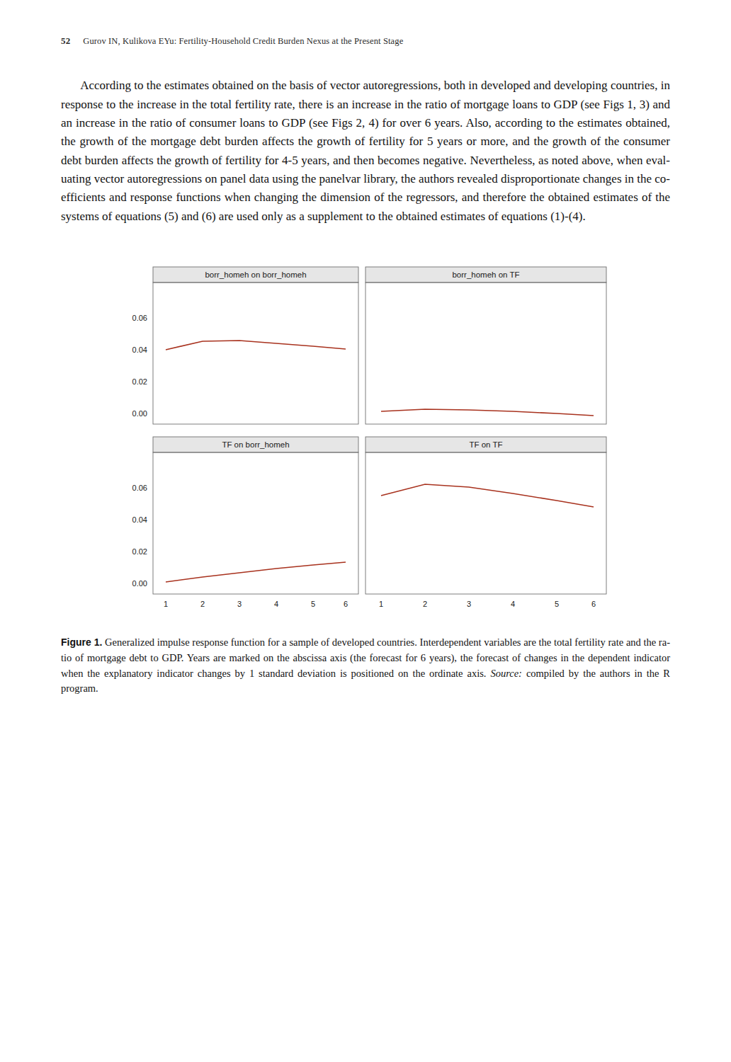52 Gurov IN, Kulikova EYu: Fertility-Household Credit Burden Nexus at the Present Stage
According to the estimates obtained on the basis of vector autoregressions, both in developed and developing countries, in response to the increase in the total fertility rate, there is an increase in the ratio of mortgage loans to GDP (see Figs 1, 3) and an increase in the ratio of consumer loans to GDP (see Figs 2, 4) for over 6 years. Also, according to the estimates obtained, the growth of the mortgage debt burden affects the growth of fertility for 5 years or more, and the growth of the consumer debt burden affects the growth of fertility for 4-5 years, and then becomes negative. Nevertheless, as noted above, when evaluating vector autoregressions on panel data using the panelvar library, the authors revealed disproportionate changes in the coefficients and response functions when changing the dimension of the regressors, and therefore the obtained estimates of the systems of equations (5) and (6) are used only as a supplement to the obtained estimates of equations (1)-(4).
Layout constants: left axis labels x ~ 46 panel A: x 60..350, y 30..240 panel B: x 360..700, y 30..240 panel C: x 60..350, y 270..480 panel D: x 360..700, y 270..480 borr_homeh on borr_homeh 0.06 0.04 0.02 0.00 borr_homeh on TF TF on borr_homeh 0.06 0.04 0.02 0.00 1 2 3 4 5 6 TF on TF 1 2 3 4 5 6
Figure 1. Generalized impulse response function for a sample of developed countries. Interdependent variables are the total fertility rate and the ratio of mortgage debt to GDP. Years are marked on the abscissa axis (the forecast for 6 years), the forecast of changes in the dependent indicator when the explanatory indicator changes by 1 standard deviation is positioned on the ordinate axis. Source: compiled by the authors in the R program.